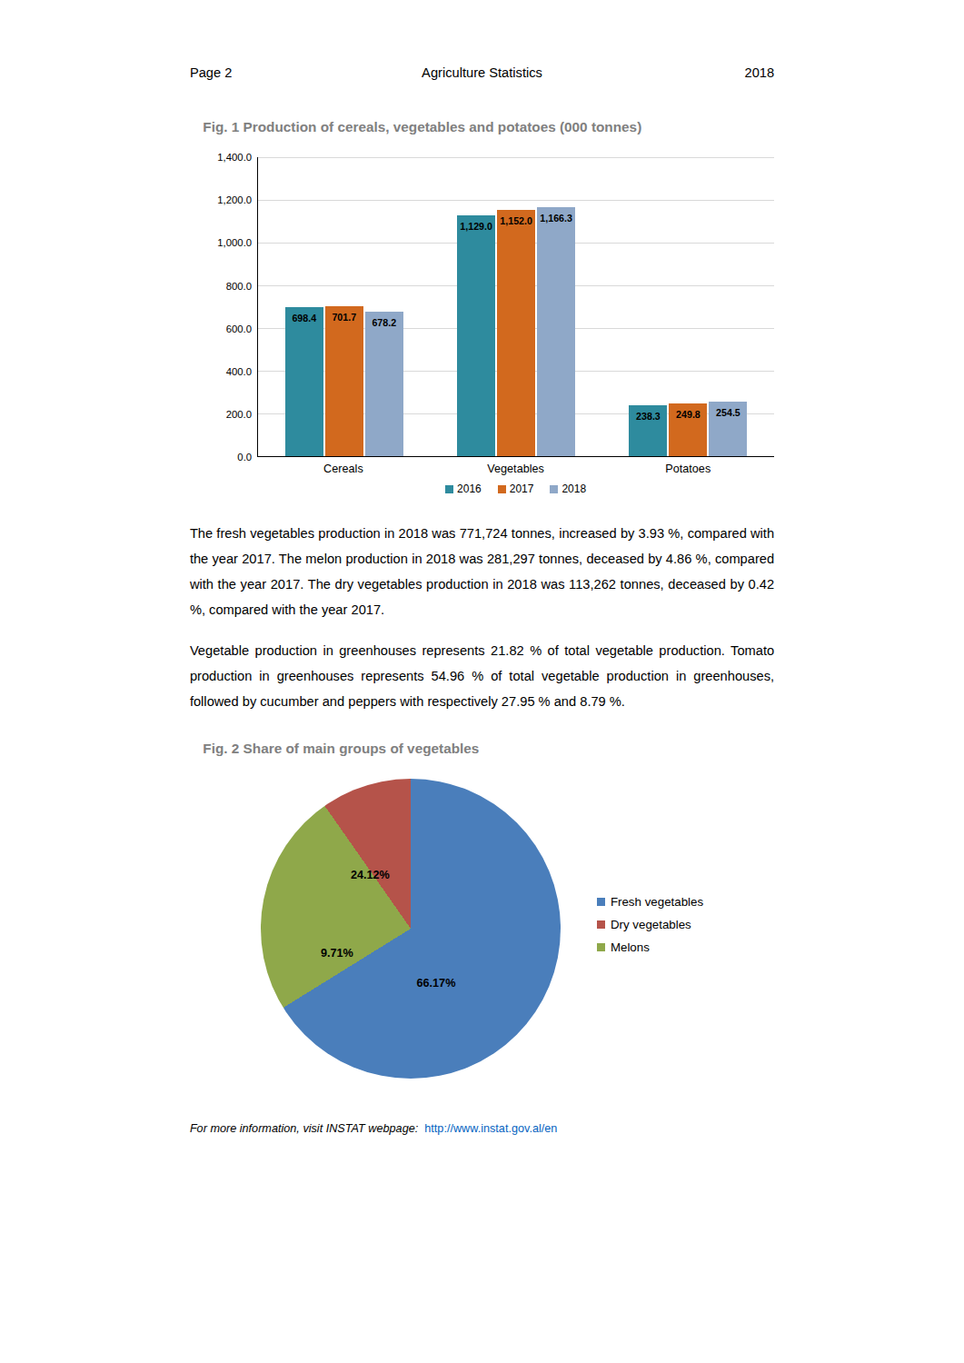Page 2
Agriculture Statistics
2018
Fig. 1 Production of cereals, vegetables and potatoes (000 tonnes)
1,400.0
1,200.0
1,000.0
800.0
600.0
400.0
200.0
0.0
698.4
701.7
678.2
1,129.0
1,152.0
1,166.3
238.3
249.8
254.5
Cereals
Vegetables
Potatoes
2016
2017
2018
The fresh vegetables production in 2018 was 771,724 tonnes, increased by 3.93 %, compared with the year 2017. The melon production in 2018 was 281,297 tonnes, deceased by 4.86 %, compared with the year 2017. The dry vegetables production in 2018 was 113,262 tonnes, deceased by 0.42 %, compared with the year 2017.
Vegetable production in greenhouses represents 21.82 % of total vegetable production. Tomato production in greenhouses represents 54.96 % of total vegetable production in greenhouses, followed by cucumber and peppers with respectively 27.95 % and 8.79 %.
Fig. 2 Share of main groups of vegetables
66.17%
24.12%
9.71%
Fresh vegetables
Dry vegetables
Melons
For more information, visit INSTAT webpage: http://www.instat.gov.al/en